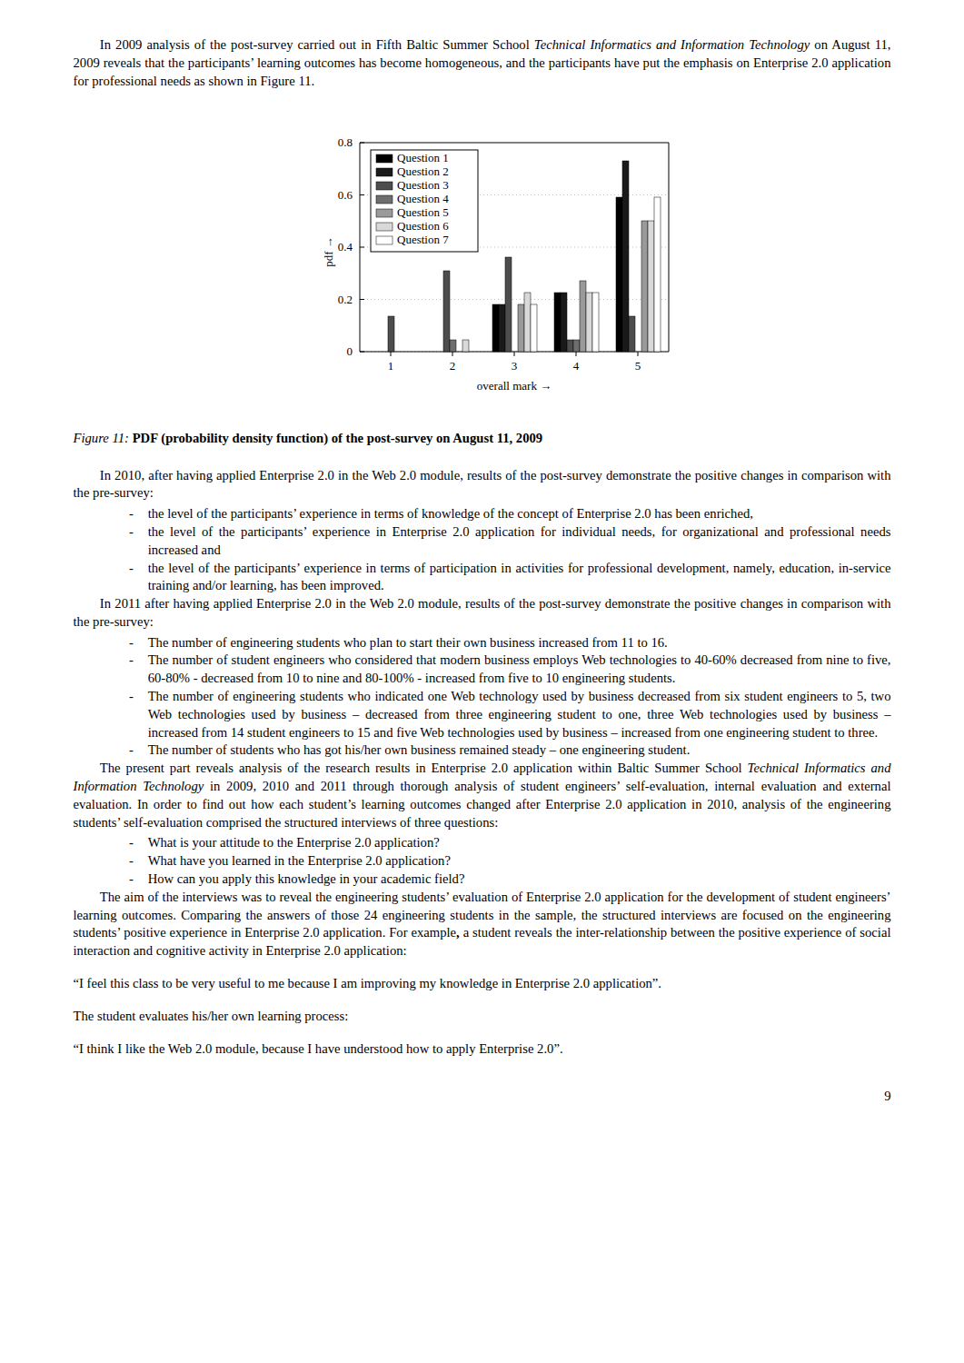In 2009 analysis of the post-survey carried out in Fifth Baltic Summer School Technical Informatics and Information Technology on August 11, 2009 reveals that the participants’ learning outcomes has become homogeneous, and the participants have put the emphasis on Enterprise 2.0 application for professional needs as shown in Figure 11.
0 0.2 0.4 0.6 0.8 1 2 3 4 5 pdf → overall mark → Question 1 Question 2 Question 3 Question 4 Question 5 Question 6 Question 7
Figure 11: PDF (probability density function) of the post-survey on August 11, 2009
In 2010, after having applied Enterprise 2.0 in the Web 2.0 module, results of the post-survey demonstrate the positive changes in comparison with the pre-survey:
the level of the participants’ experience in terms of knowledge of the concept of Enterprise 2.0 has been enriched,
the level of the participants’ experience in Enterprise 2.0 application for individual needs, for organizational and professional needs increased and
the level of the participants’ experience in terms of participation in activities for professional development, namely, education, in-service training and/or learning, has been improved.
In 2011 after having applied Enterprise 2.0 in the Web 2.0 module, results of the post-survey demonstrate the positive changes in comparison with the pre-survey:
The number of engineering students who plan to start their own business increased from 11 to 16.
The number of student engineers who considered that modern business employs Web technologies to 40-60% decreased from nine to five, 60-80% - decreased from 10 to nine and 80-100% - increased from five to 10 engineering students.
The number of engineering students who indicated one Web technology used by business decreased from six student engineers to 5, two Web technologies used by business – decreased from three engineering student to one, three Web technologies used by business – increased from 14 student engineers to 15 and five Web technologies used by business – increased from one engineering student to three.
The number of students who has got his/her own business remained steady – one engineering student.
The present part reveals analysis of the research results in Enterprise 2.0 application within Baltic Summer School Technical Informatics and Information Technology in 2009, 2010 and 2011 through thorough analysis of student engineers’ self-evaluation, internal evaluation and external evaluation. In order to find out how each student’s learning outcomes changed after Enterprise 2.0 application in 2010, analysis of the engineering students’ self-evaluation comprised the structured interviews of three questions:
What is your attitude to the Enterprise 2.0 application?
What have you learned in the Enterprise 2.0 application?
How can you apply this knowledge in your academic field?
The aim of the interviews was to reveal the engineering students’ evaluation of Enterprise 2.0 application for the development of student engineers’ learning outcomes. Comparing the answers of those 24 engineering students in the sample, the structured interviews are focused on the engineering students’ positive experience in Enterprise 2.0 application. For example, a student reveals the inter-relationship between the positive experience of social interaction and cognitive activity in Enterprise 2.0 application:
“I feel this class to be very useful to me because I am improving my knowledge in Enterprise 2.0 application”.
The student evaluates his/her own learning process:
“I think I like the Web 2.0 module, because I have understood how to apply Enterprise 2.0”.
9